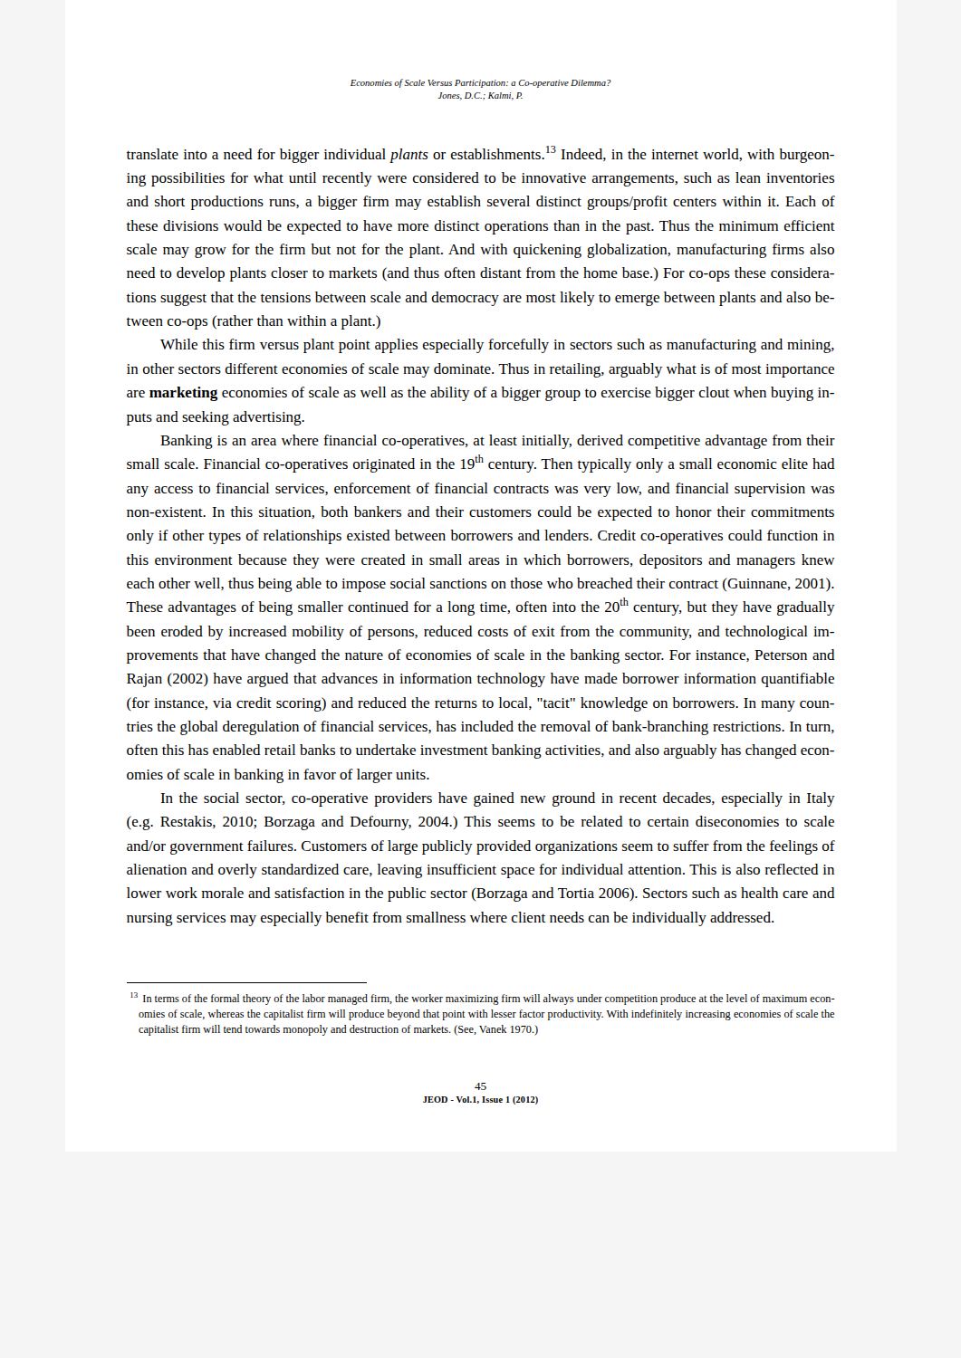Economies of Scale Versus Participation: a Co-operative Dilemma? Jones, D.C.; Kalmi, P.
translate into a need for bigger individual plants or establishments.13 Indeed, in the internet world, with burgeoning possibilities for what until recently were considered to be innovative arrangements, such as lean inventories and short productions runs, a bigger firm may establish several distinct groups/profit centers within it. Each of these divisions would be expected to have more distinct operations than in the past. Thus the minimum efficient scale may grow for the firm but not for the plant. And with quickening globalization, manufacturing firms also need to develop plants closer to markets (and thus often distant from the home base.) For co-ops these considerations suggest that the tensions between scale and democracy are most likely to emerge between plants and also between co-ops (rather than within a plant.)
While this firm versus plant point applies especially forcefully in sectors such as manufacturing and mining, in other sectors different economies of scale may dominate. Thus in retailing, arguably what is of most importance are marketing economies of scale as well as the ability of a bigger group to exercise bigger clout when buying inputs and seeking advertising.
Banking is an area where financial co-operatives, at least initially, derived competitive advantage from their small scale. Financial co-operatives originated in the 19th century. Then typically only a small economic elite had any access to financial services, enforcement of financial contracts was very low, and financial supervision was non-existent. In this situation, both bankers and their customers could be expected to honor their commitments only if other types of relationships existed between borrowers and lenders. Credit co-operatives could function in this environment because they were created in small areas in which borrowers, depositors and managers knew each other well, thus being able to impose social sanctions on those who breached their contract (Guinnane, 2001). These advantages of being smaller continued for a long time, often into the 20th century, but they have gradually been eroded by increased mobility of persons, reduced costs of exit from the community, and technological improvements that have changed the nature of economies of scale in the banking sector. For instance, Peterson and Rajan (2002) have argued that advances in information technology have made borrower information quantifiable (for instance, via credit scoring) and reduced the returns to local, "tacit" knowledge on borrowers. In many countries the global deregulation of financial services, has included the removal of bank-branching restrictions. In turn, often this has enabled retail banks to undertake investment banking activities, and also arguably has changed economies of scale in banking in favor of larger units.
In the social sector, co-operative providers have gained new ground in recent decades, especially in Italy (e.g. Restakis, 2010; Borzaga and Defourny, 2004.) This seems to be related to certain diseconomies to scale and/or government failures. Customers of large publicly provided organizations seem to suffer from the feelings of alienation and overly standardized care, leaving insufficient space for individual attention. This is also reflected in lower work morale and satisfaction in the public sector (Borzaga and Tortia 2006). Sectors such as health care and nursing services may especially benefit from smallness where client needs can be individually addressed.
13 In terms of the formal theory of the labor managed firm, the worker maximizing firm will always under competition produce at the level of maximum economies of scale, whereas the capitalist firm will produce beyond that point with lesser factor productivity. With indefinitely increasing economies of scale the capitalist firm will tend towards monopoly and destruction of markets. (See, Vanek 1970.)
45
JEOD - Vol.1, Issue 1 (2012)